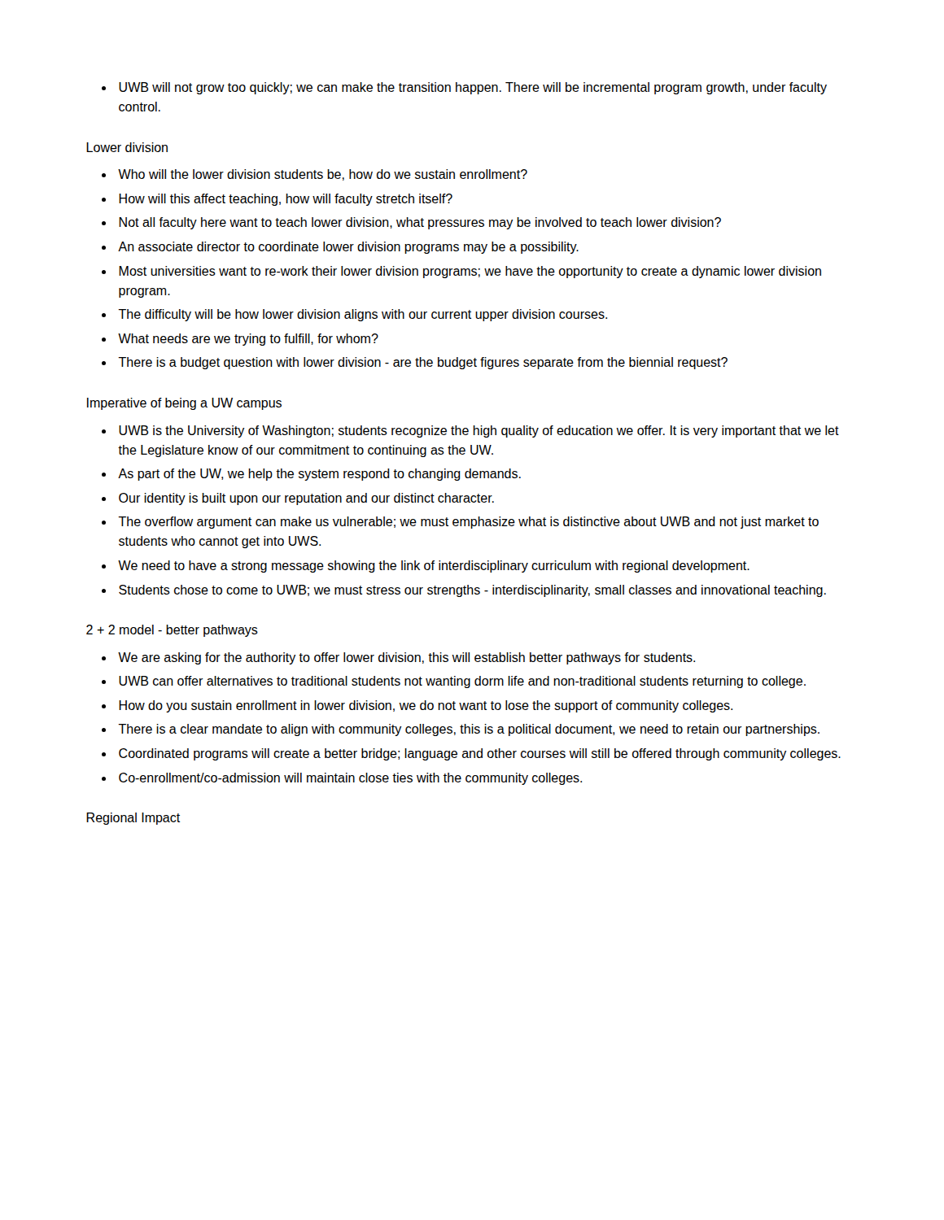UWB will not grow too quickly; we can make the transition happen. There will be incremental program growth, under faculty control.
Lower division
Who will the lower division students be, how do we sustain enrollment?
How will this affect teaching, how will faculty stretch itself?
Not all faculty here want to teach lower division, what pressures may be involved to teach lower division?
An associate director to coordinate lower division programs may be a possibility.
Most universities want to re-work their lower division programs; we have the opportunity to create a dynamic lower division program.
The difficulty will be how lower division aligns with our current upper division courses.
What needs are we trying to fulfill, for whom?
There is a budget question with lower division - are the budget figures separate from the biennial request?
Imperative of being a UW campus
UWB is the University of Washington; students recognize the high quality of education we offer. It is very important that we let the Legislature know of our commitment to continuing as the UW.
As part of the UW, we help the system respond to changing demands.
Our identity is built upon our reputation and our distinct character.
The overflow argument can make us vulnerable; we must emphasize what is distinctive about UWB and not just market to students who cannot get into UWS.
We need to have a strong message showing the link of interdisciplinary curriculum with regional development.
Students chose to come to UWB; we must stress our strengths - interdisciplinarity, small classes and innovational teaching.
2 + 2 model - better pathways
We are asking for the authority to offer lower division, this will establish better pathways for students.
UWB can offer alternatives to traditional students not wanting dorm life and non-traditional students returning to college.
How do you sustain enrollment in lower division, we do not want to lose the support of community colleges.
There is a clear mandate to align with community colleges, this is a political document, we need to retain our partnerships.
Coordinated programs will create a better bridge; language and other courses will still be offered through community colleges.
Co-enrollment/co-admission will maintain close ties with the community colleges.
Regional Impact